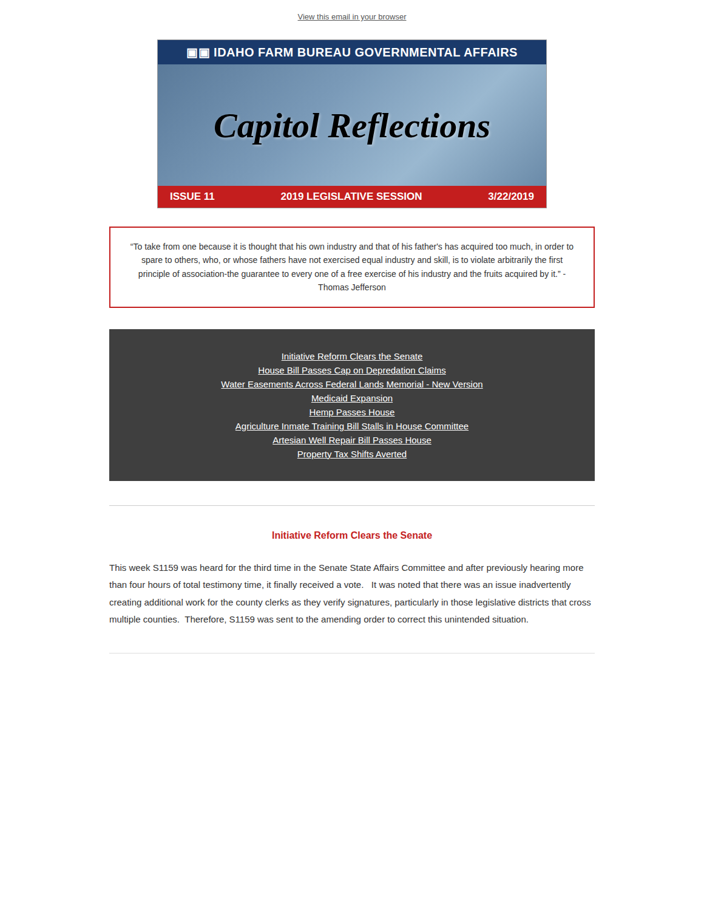View this email in your browser
▣▣ IDAHO FARM BUREAU GOVERNMENTAL AFFAIRS
Capitol Reflections
ISSUE 11 2019 LEGISLATIVE SESSION 3/22/2019
“To take from one because it is thought that his own industry and that of his father's has acquired too much, in order to spare to others, who, or whose fathers have not exercised equal industry and skill, is to violate arbitrarily the first principle of association-the guarantee to every one of a free exercise of his industry and the fruits acquired by it.” - Thomas Jefferson
Initiative Reform Clears the Senate House Bill Passes Cap on Depredation Claims Water Easements Across Federal Lands Memorial - New Version Medicaid Expansion Hemp Passes House Agriculture Inmate Training Bill Stalls in House Committee Artesian Well Repair Bill Passes House Property Tax Shifts Averted
Initiative Reform Clears the Senate
This week S1159 was heard for the third time in the Senate State Affairs Committee and after previously hearing more than four hours of total testimony time, it finally received a vote. It was noted that there was an issue inadvertently creating additional work for the county clerks as they verify signatures, particularly in those legislative districts that cross multiple counties. Therefore, S1159 was sent to the amending order to correct this unintended situation.